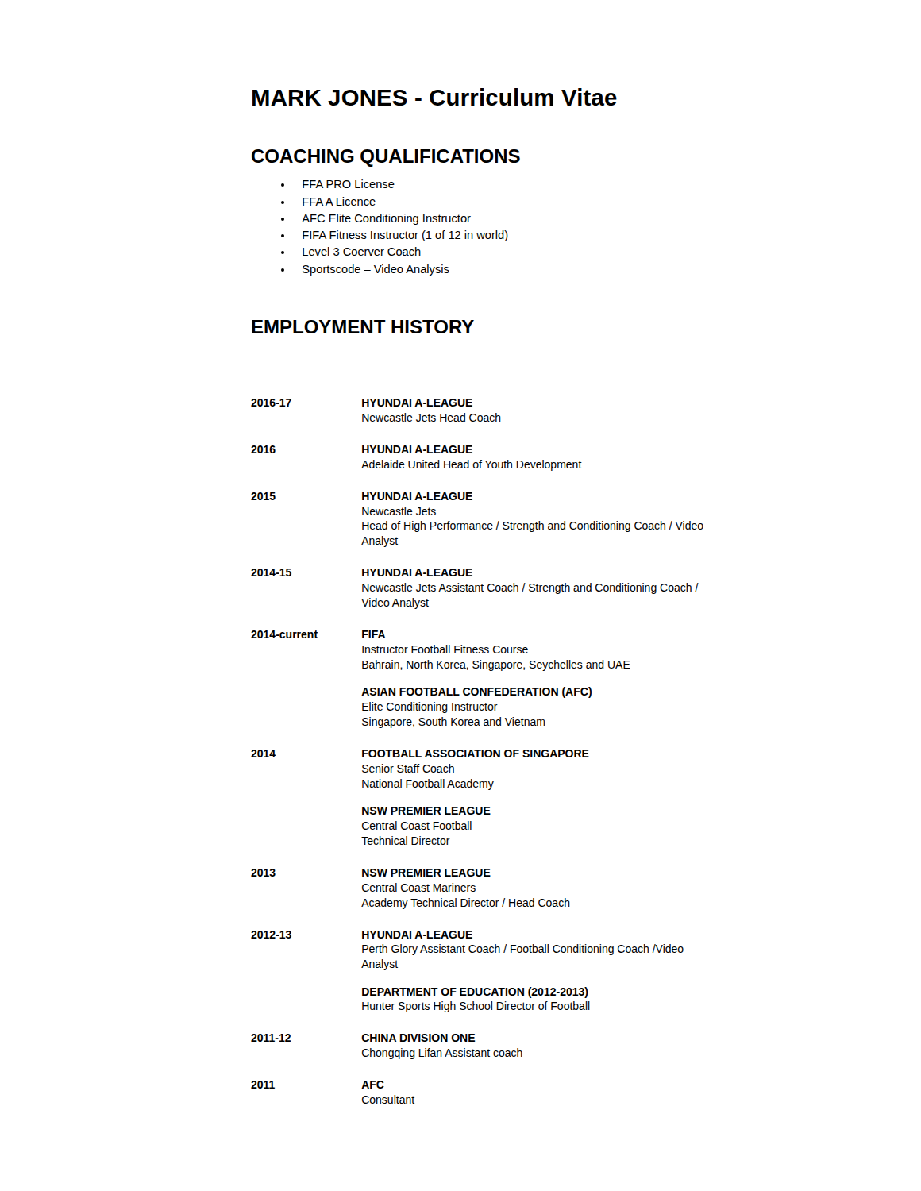MARK JONES - Curriculum Vitae
COACHING QUALIFICATIONS
FFA PRO License
FFA A Licence
AFC Elite Conditioning Instructor
FIFA Fitness Instructor (1 of 12 in world)
Level 3 Coerver Coach
Sportscode – Video Analysis
EMPLOYMENT HISTORY
| 2016-17 | HYUNDAI A-LEAGUE Newcastle Jets Head Coach |
| 2016 | HYUNDAI A-LEAGUE Adelaide United Head of Youth Development |
| 2015 | HYUNDAI A-LEAGUE Newcastle Jets Head of High Performance / Strength and Conditioning Coach / Video Analyst |
| 2014-15 | HYUNDAI A-LEAGUE Newcastle Jets Assistant Coach / Strength and Conditioning Coach / Video Analyst |
| 2014-current | FIFA Instructor Football Fitness Course Bahrain, North Korea, Singapore, Seychelles and UAE ASIAN FOOTBALL CONFEDERATION (AFC) Elite Conditioning Instructor Singapore, South Korea and Vietnam |
| 2014 | FOOTBALL ASSOCIATION OF SINGAPORE Senior Staff Coach National Football Academy NSW PREMIER LEAGUE Central Coast Football Technical Director |
| 2013 | NSW PREMIER LEAGUE Central Coast Mariners Academy Technical Director / Head Coach |
| 2012-13 | HYUNDAI A-LEAGUE Perth Glory Assistant Coach / Football Conditioning Coach /Video Analyst DEPARTMENT OF EDUCATION (2012-2013) Hunter Sports High School Director of Football |
| 2011-12 | CHINA DIVISION ONE Chongqing Lifan Assistant coach |
| 2011 | AFC Consultant |